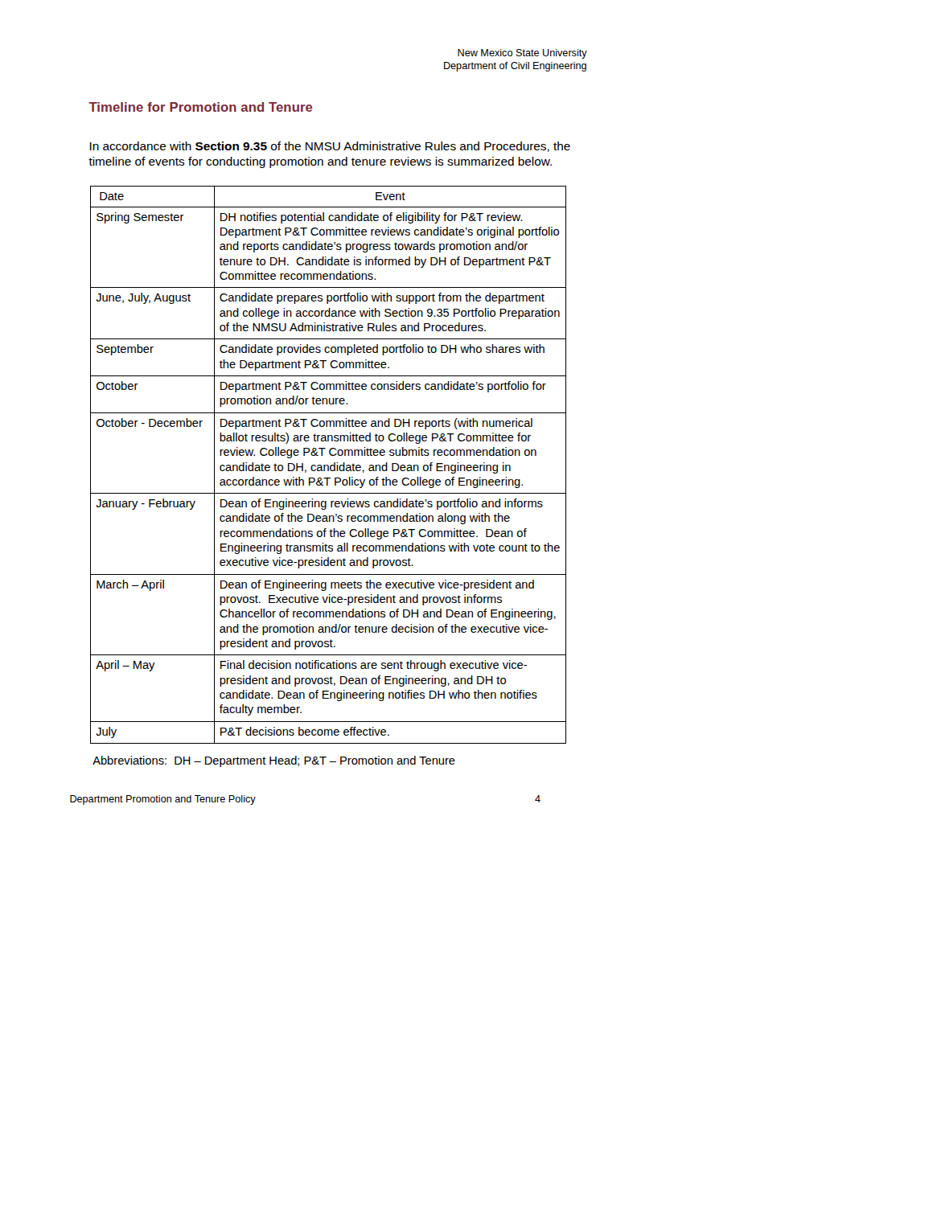New Mexico State University
Department of Civil Engineering
Timeline for Promotion and Tenure
In accordance with Section 9.35 of the NMSU Administrative Rules and Procedures, the timeline of events for conducting promotion and tenure reviews is summarized below.
| Date | Event |
| --- | --- |
| Spring Semester | DH notifies potential candidate of eligibility for P&T review. Department P&T Committee reviews candidate’s original portfolio and reports candidate’s progress towards promotion and/or tenure to DH. Candidate is informed by DH of Department P&T Committee recommendations. |
| June, July, August | Candidate prepares portfolio with support from the department and college in accordance with Section 9.35 Portfolio Preparation of the NMSU Administrative Rules and Procedures. |
| September | Candidate provides completed portfolio to DH who shares with the Department P&T Committee. |
| October | Department P&T Committee considers candidate’s portfolio for promotion and/or tenure. |
| October - December | Department P&T Committee and DH reports (with numerical ballot results) are transmitted to College P&T Committee for review. College P&T Committee submits recommendation on candidate to DH, candidate, and Dean of Engineering in accordance with P&T Policy of the College of Engineering. |
| January - February | Dean of Engineering reviews candidate’s portfolio and informs candidate of the Dean’s recommendation along with the recommendations of the College P&T Committee. Dean of Engineering transmits all recommendations with vote count to the executive vice-president and provost. |
| March – April | Dean of Engineering meets the executive vice-president and provost. Executive vice-president and provost informs Chancellor of recommendations of DH and Dean of Engineering, and the promotion and/or tenure decision of the executive vice-president and provost. |
| April – May | Final decision notifications are sent through executive vice-president and provost, Dean of Engineering, and DH to candidate. Dean of Engineering notifies DH who then notifies faculty member. |
| July | P&T decisions become effective. |
Abbreviations: DH – Department Head; P&T – Promotion and Tenure
Department Promotion and Tenure Policy 4